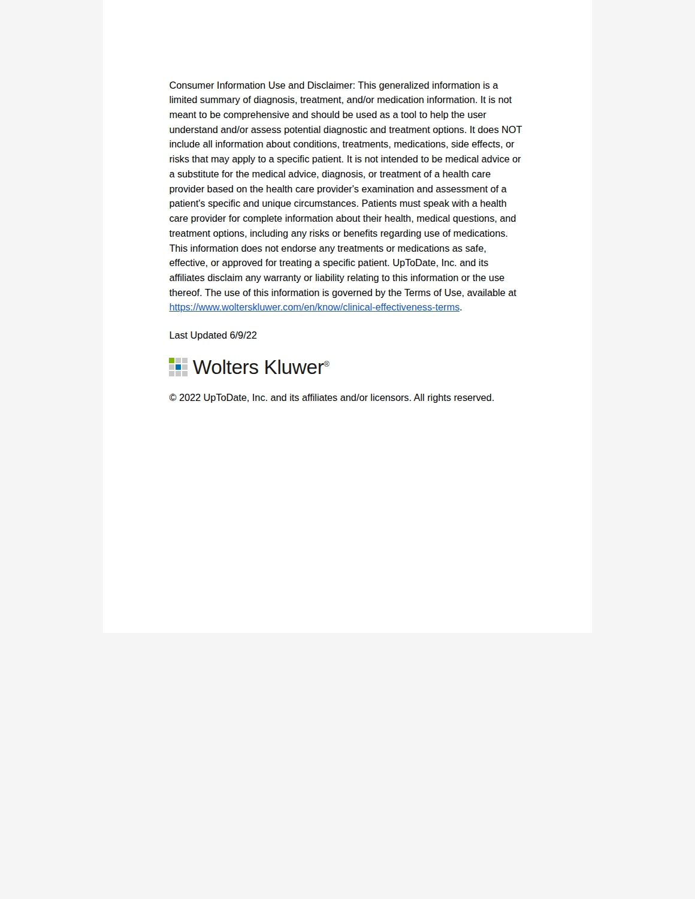Consumer Information Use and Disclaimer: This generalized information is a limited summary of diagnosis, treatment, and/or medication information. It is not meant to be comprehensive and should be used as a tool to help the user understand and/or assess potential diagnostic and treatment options. It does NOT include all information about conditions, treatments, medications, side effects, or risks that may apply to a specific patient. It is not intended to be medical advice or a substitute for the medical advice, diagnosis, or treatment of a health care provider based on the health care provider's examination and assessment of a patient's specific and unique circumstances. Patients must speak with a health care provider for complete information about their health, medical questions, and treatment options, including any risks or benefits regarding use of medications. This information does not endorse any treatments or medications as safe, effective, or approved for treating a specific patient. UpToDate, Inc. and its affiliates disclaim any warranty or liability relating to this information or the use thereof. The use of this information is governed by the Terms of Use, available at https://www.wolterskluwer.com/en/know/clinical-effectiveness-terms.
Last Updated 6/9/22
Wolters Kluwer®
© 2022 UpToDate, Inc. and its affiliates and/or licensors. All rights reserved.